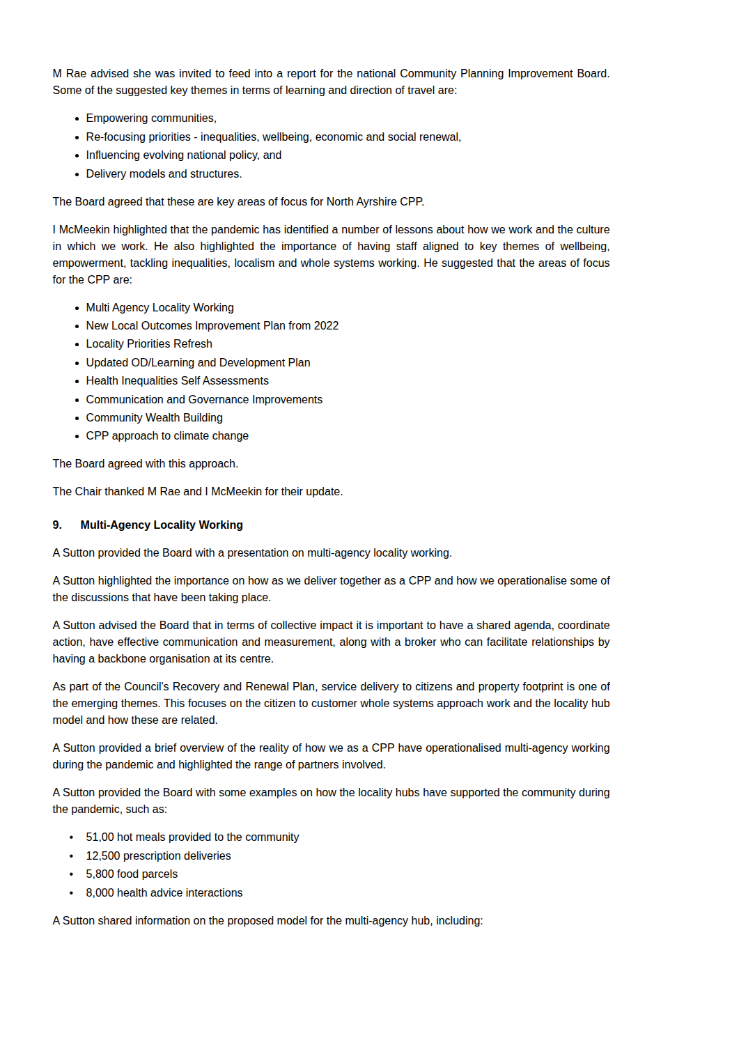M Rae advised she was invited to feed into a report for the national Community Planning Improvement Board. Some of the suggested key themes in terms of learning and direction of travel are:
Empowering communities,
Re-focusing priorities - inequalities, wellbeing, economic and social renewal,
Influencing evolving national policy, and
Delivery models and structures.
The Board agreed that these are key areas of focus for North Ayrshire CPP.
I McMeekin highlighted that the pandemic has identified a number of lessons about how we work and the culture in which we work. He also highlighted the importance of having staff aligned to key themes of wellbeing, empowerment, tackling inequalities, localism and whole systems working. He suggested that the areas of focus for the CPP are:
Multi Agency Locality Working
New Local Outcomes Improvement Plan from 2022
Locality Priorities Refresh
Updated OD/Learning and Development Plan
Health Inequalities Self Assessments
Communication and Governance Improvements
Community Wealth Building
CPP approach to climate change
The Board agreed with this approach.
The Chair thanked M Rae and I McMeekin for their update.
9. Multi-Agency Locality Working
A Sutton provided the Board with a presentation on multi-agency locality working.
A Sutton highlighted the importance on how as we deliver together as a CPP and how we operationalise some of the discussions that have been taking place.
A Sutton advised the Board that in terms of collective impact it is important to have a shared agenda, coordinate action, have effective communication and measurement, along with a broker who can facilitate relationships by having a backbone organisation at its centre.
As part of the Council's Recovery and Renewal Plan, service delivery to citizens and property footprint is one of the emerging themes. This focuses on the citizen to customer whole systems approach work and the locality hub model and how these are related.
A Sutton provided a brief overview of the reality of how we as a CPP have operationalised multi-agency working during the pandemic and highlighted the range of partners involved.
A Sutton provided the Board with some examples on how the locality hubs have supported the community during the pandemic, such as:
51,00 hot meals provided to the community
12,500 prescription deliveries
5,800 food parcels
8,000 health advice interactions
A Sutton shared information on the proposed model for the multi-agency hub, including: